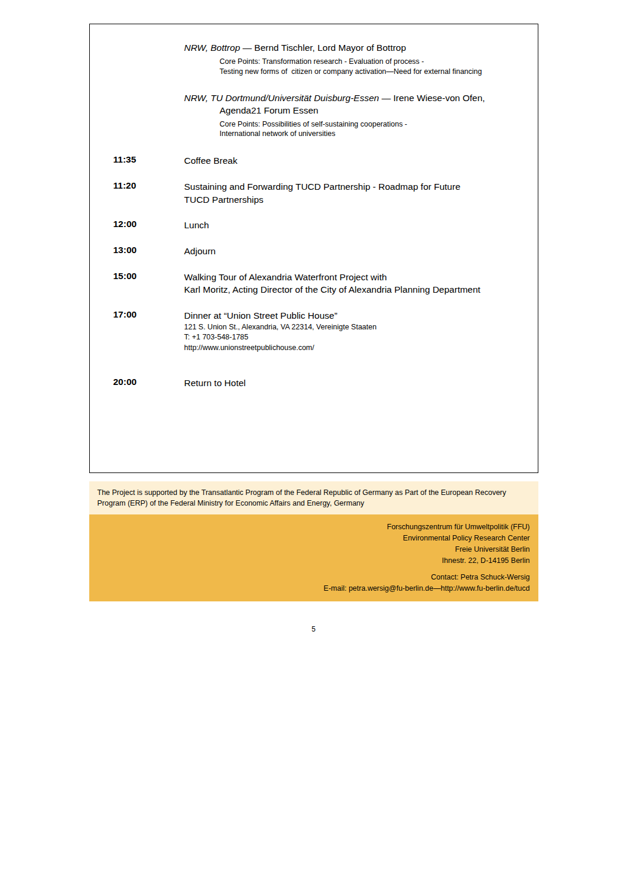NRW, Bottrop — Bernd Tischler, Lord Mayor of Bottrop
Core Points: Transformation research - Evaluation of process -
Testing new forms of citizen or company activation—Need for external financing
NRW, TU Dortmund/Universität Duisburg-Essen — Irene Wiese-von Ofen,
Agenda21 Forum Essen
Core Points: Possibilities of self-sustaining cooperations -
International network of universities
| 11:35 | Coffee Break |
| 11:20 | Sustaining and Forwarding TUCD Partnership - Roadmap for Future TUCD Partnerships |
| 12:00 | Lunch |
| 13:00 | Adjourn |
| 15:00 | Walking Tour of Alexandria Waterfront Project with Karl Moritz, Acting Director of the City of Alexandria Planning Department |
| 17:00 | Dinner at “Union Street Public House” 121 S. Union St., Alexandria, VA 22314, Vereinigte Staaten T: +1 703-548-1785 http://www.unionstreetpublichouse.com/ |
| 20:00 | Return to Hotel |
The Project is supported by the Transatlantic Program of the Federal Republic of Germany as Part of the European Recovery Program (ERP) of the Federal Ministry for Economic Affairs and Energy, Germany
Forschungszentrum für Umweltpolitik (FFU)
Environmental Policy Research Center
Freie Universität Berlin
Ihnestr. 22, D-14195 Berlin Contact: Petra Schuck-Wersig
E-mail: petra.wersig@fu-berlin.de—http://www.fu-berlin.de/tucd
5